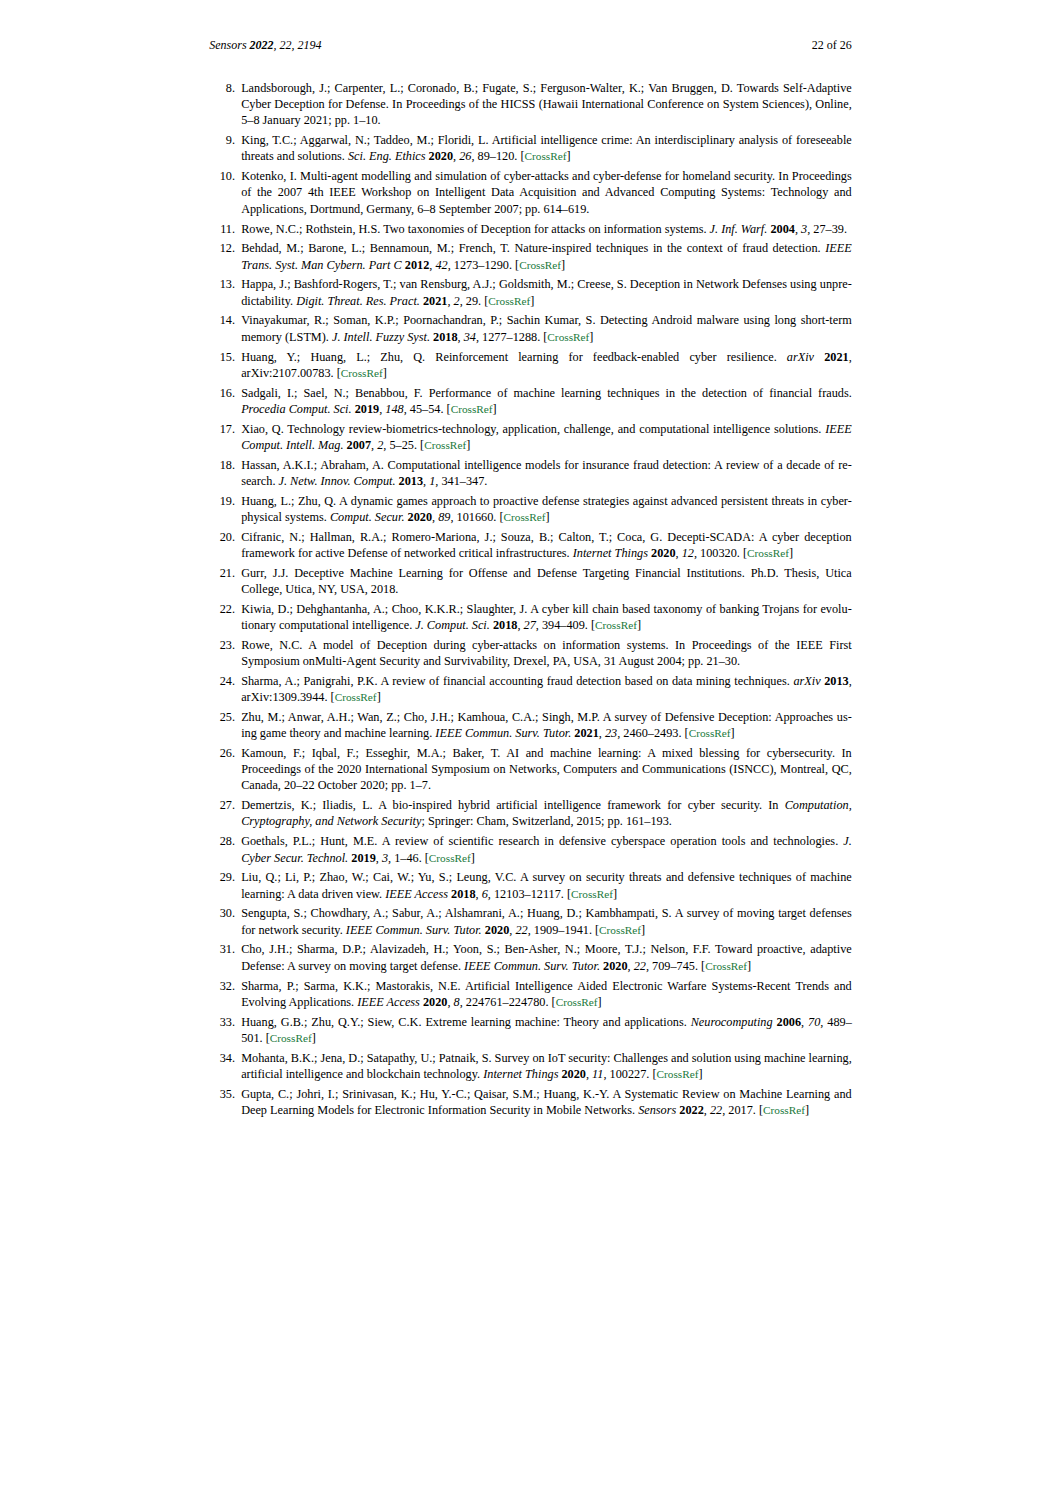Sensors 2022, 22, 2194
22 of 26
Landsborough, J.; Carpenter, L.; Coronado, B.; Fugate, S.; Ferguson-Walter, K.; Van Bruggen, D. Towards Self-Adaptive Cyber Deception for Defense. In Proceedings of the HICSS (Hawaii International Conference on System Sciences), Online, 5–8 January 2021; pp. 1–10.
King, T.C.; Aggarwal, N.; Taddeo, M.; Floridi, L. Artificial intelligence crime: An interdisciplinary analysis of foreseeable threats and solutions. Sci. Eng. Ethics 2020, 26, 89–120. [CrossRef]
Kotenko, I. Multi-agent modelling and simulation of cyber-attacks and cyber-defense for homeland security. In Proceedings of the 2007 4th IEEE Workshop on Intelligent Data Acquisition and Advanced Computing Systems: Technology and Applications, Dortmund, Germany, 6–8 September 2007; pp. 614–619.
Rowe, N.C.; Rothstein, H.S. Two taxonomies of Deception for attacks on information systems. J. Inf. Warf. 2004, 3, 27–39.
Behdad, M.; Barone, L.; Bennamoun, M.; French, T. Nature-inspired techniques in the context of fraud detection. IEEE Trans. Syst. Man Cybern. Part C 2012, 42, 1273–1290. [CrossRef]
Happa, J.; Bashford-Rogers, T.; van Rensburg, A.J.; Goldsmith, M.; Creese, S. Deception in Network Defenses using unpredictability. Digit. Threat. Res. Pract. 2021, 2, 29. [CrossRef]
Vinayakumar, R.; Soman, K.P.; Poornachandran, P.; Sachin Kumar, S. Detecting Android malware using long short-term memory (LSTM). J. Intell. Fuzzy Syst. 2018, 34, 1277–1288. [CrossRef]
Huang, Y.; Huang, L.; Zhu, Q. Reinforcement learning for feedback-enabled cyber resilience. arXiv 2021, arXiv:2107.00783. [CrossRef]
Sadgali, I.; Sael, N.; Benabbou, F. Performance of machine learning techniques in the detection of financial frauds. Procedia Comput. Sci. 2019, 148, 45–54. [CrossRef]
Xiao, Q. Technology review-biometrics-technology, application, challenge, and computational intelligence solutions. IEEE Comput. Intell. Mag. 2007, 2, 5–25. [CrossRef]
Hassan, A.K.I.; Abraham, A. Computational intelligence models for insurance fraud detection: A review of a decade of research. J. Netw. Innov. Comput. 2013, 1, 341–347.
Huang, L.; Zhu, Q. A dynamic games approach to proactive defense strategies against advanced persistent threats in cyber-physical systems. Comput. Secur. 2020, 89, 101660. [CrossRef]
Cifranic, N.; Hallman, R.A.; Romero-Mariona, J.; Souza, B.; Calton, T.; Coca, G. Decepti-SCADA: A cyber deception framework for active Defense of networked critical infrastructures. Internet Things 2020, 12, 100320. [CrossRef]
Gurr, J.J. Deceptive Machine Learning for Offense and Defense Targeting Financial Institutions. Ph.D. Thesis, Utica College, Utica, NY, USA, 2018.
Kiwia, D.; Dehghantanha, A.; Choo, K.K.R.; Slaughter, J. A cyber kill chain based taxonomy of banking Trojans for evolutionary computational intelligence. J. Comput. Sci. 2018, 27, 394–409. [CrossRef]
Rowe, N.C. A model of Deception during cyber-attacks on information systems. In Proceedings of the IEEE First Symposium onMulti-Agent Security and Survivability, Drexel, PA, USA, 31 August 2004; pp. 21–30.
Sharma, A.; Panigrahi, P.K. A review of financial accounting fraud detection based on data mining techniques. arXiv 2013, arXiv:1309.3944. [CrossRef]
Zhu, M.; Anwar, A.H.; Wan, Z.; Cho, J.H.; Kamhoua, C.A.; Singh, M.P. A survey of Defensive Deception: Approaches using game theory and machine learning. IEEE Commun. Surv. Tutor. 2021, 23, 2460–2493. [CrossRef]
Kamoun, F.; Iqbal, F.; Esseghir, M.A.; Baker, T. AI and machine learning: A mixed blessing for cybersecurity. In Proceedings of the 2020 International Symposium on Networks, Computers and Communications (ISNCC), Montreal, QC, Canada, 20–22 October 2020; pp. 1–7.
Demertzis, K.; Iliadis, L. A bio-inspired hybrid artificial intelligence framework for cyber security. In Computation, Cryptography, and Network Security; Springer: Cham, Switzerland, 2015; pp. 161–193.
Goethals, P.L.; Hunt, M.E. A review of scientific research in defensive cyberspace operation tools and technologies. J. Cyber Secur. Technol. 2019, 3, 1–46. [CrossRef]
Liu, Q.; Li, P.; Zhao, W.; Cai, W.; Yu, S.; Leung, V.C. A survey on security threats and defensive techniques of machine learning: A data driven view. IEEE Access 2018, 6, 12103–12117. [CrossRef]
Sengupta, S.; Chowdhary, A.; Sabur, A.; Alshamrani, A.; Huang, D.; Kambhampati, S. A survey of moving target defenses for network security. IEEE Commun. Surv. Tutor. 2020, 22, 1909–1941. [CrossRef]
Cho, J.H.; Sharma, D.P.; Alavizadeh, H.; Yoon, S.; Ben-Asher, N.; Moore, T.J.; Nelson, F.F. Toward proactive, adaptive Defense: A survey on moving target defense. IEEE Commun. Surv. Tutor. 2020, 22, 709–745. [CrossRef]
Sharma, P.; Sarma, K.K.; Mastorakis, N.E. Artificial Intelligence Aided Electronic Warfare Systems-Recent Trends and Evolving Applications. IEEE Access 2020, 8, 224761–224780. [CrossRef]
Huang, G.B.; Zhu, Q.Y.; Siew, C.K. Extreme learning machine: Theory and applications. Neurocomputing 2006, 70, 489–501. [CrossRef]
Mohanta, B.K.; Jena, D.; Satapathy, U.; Patnaik, S. Survey on IoT security: Challenges and solution using machine learning, artificial intelligence and blockchain technology. Internet Things 2020, 11, 100227. [CrossRef]
Gupta, C.; Johri, I.; Srinivasan, K.; Hu, Y.-C.; Qaisar, S.M.; Huang, K.-Y. A Systematic Review on Machine Learning and Deep Learning Models for Electronic Information Security in Mobile Networks. Sensors 2022, 22, 2017. [CrossRef]